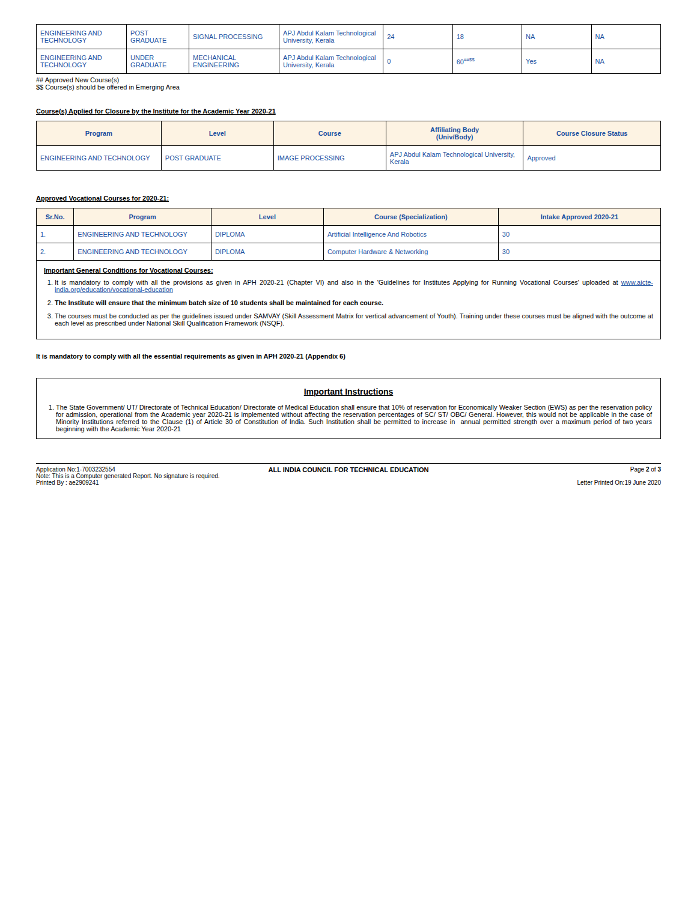| ENGINEERING AND TECHNOLOGY | POST GRADUATE | SIGNAL PROCESSING | APJ Abdul Kalam Technological University, Kerala | 24 | 18 | NA | NA |
| ENGINEERING AND TECHNOLOGY | UNDER GRADUATE | MECHANICAL ENGINEERING | APJ Abdul Kalam Technological University, Kerala | 0 | 60 ##$$ | Yes | NA |
## Approved New Course(s)
$$ Course(s) should be offered in Emerging Area
Course(s) Applied for Closure by the Institute for the Academic Year 2020-21
| Program | Level | Course | Affiliating Body (Univ/Body) | Course Closure Status |
| --- | --- | --- | --- | --- |
| ENGINEERING AND TECHNOLOGY | POST GRADUATE | IMAGE PROCESSING | APJ Abdul Kalam Technological University, Kerala | Approved |
Approved Vocational Courses for 2020-21:
| Sr.No. | Program | Level | Course (Specialization) | Intake Approved 2020-21 |
| --- | --- | --- | --- | --- |
| 1. | ENGINEERING AND TECHNOLOGY | DIPLOMA | Artificial Intelligence And Robotics | 30 |
| 2. | ENGINEERING AND TECHNOLOGY | DIPLOMA | Computer Hardware & Networking | 30 |
Important General Conditions for Vocational Courses:
It is mandatory to comply with all the provisions as given in APH 2020-21 (Chapter VI) and also in the 'Guidelines for Institutes Applying for Running Vocational Courses' uploaded at www.aicte-india.org/education/vocational-education
The Institute will ensure that the minimum batch size of 10 students shall be maintained for each course.
The courses must be conducted as per the guidelines issued under SAMVAY (Skill Assessment Matrix for vertical advancement of Youth). Training under these courses must be aligned with the outcome at each level as prescribed under National Skill Qualification Framework (NSQF).
It is mandatory to comply with all the essential requirements as given in APH 2020-21 (Appendix 6)
Important Instructions
The State Government/ UT/ Directorate of Technical Education/ Directorate of Medical Education shall ensure that 10% of reservation for Economically Weaker Section (EWS) as per the reservation policy for admission, operational from the Academic year 2020-21 is implemented without affecting the reservation percentages of SC/ ST/ OBC/ General. However, this would not be applicable in the case of Minority Institutions referred to the Clause (1) of Article 30 of Constitution of India. Such Institution shall be permitted to increase in annual permitted strength over a maximum period of two years beginning with the Academic Year 2020-21
Application No:1-7003232554
Note: This is a Computer generated Report. No signature is required.
Printed By : ae2909241
ALL INDIA COUNCIL FOR TECHNICAL EDUCATION
Page 2 of 3
Letter Printed On:19 June 2020